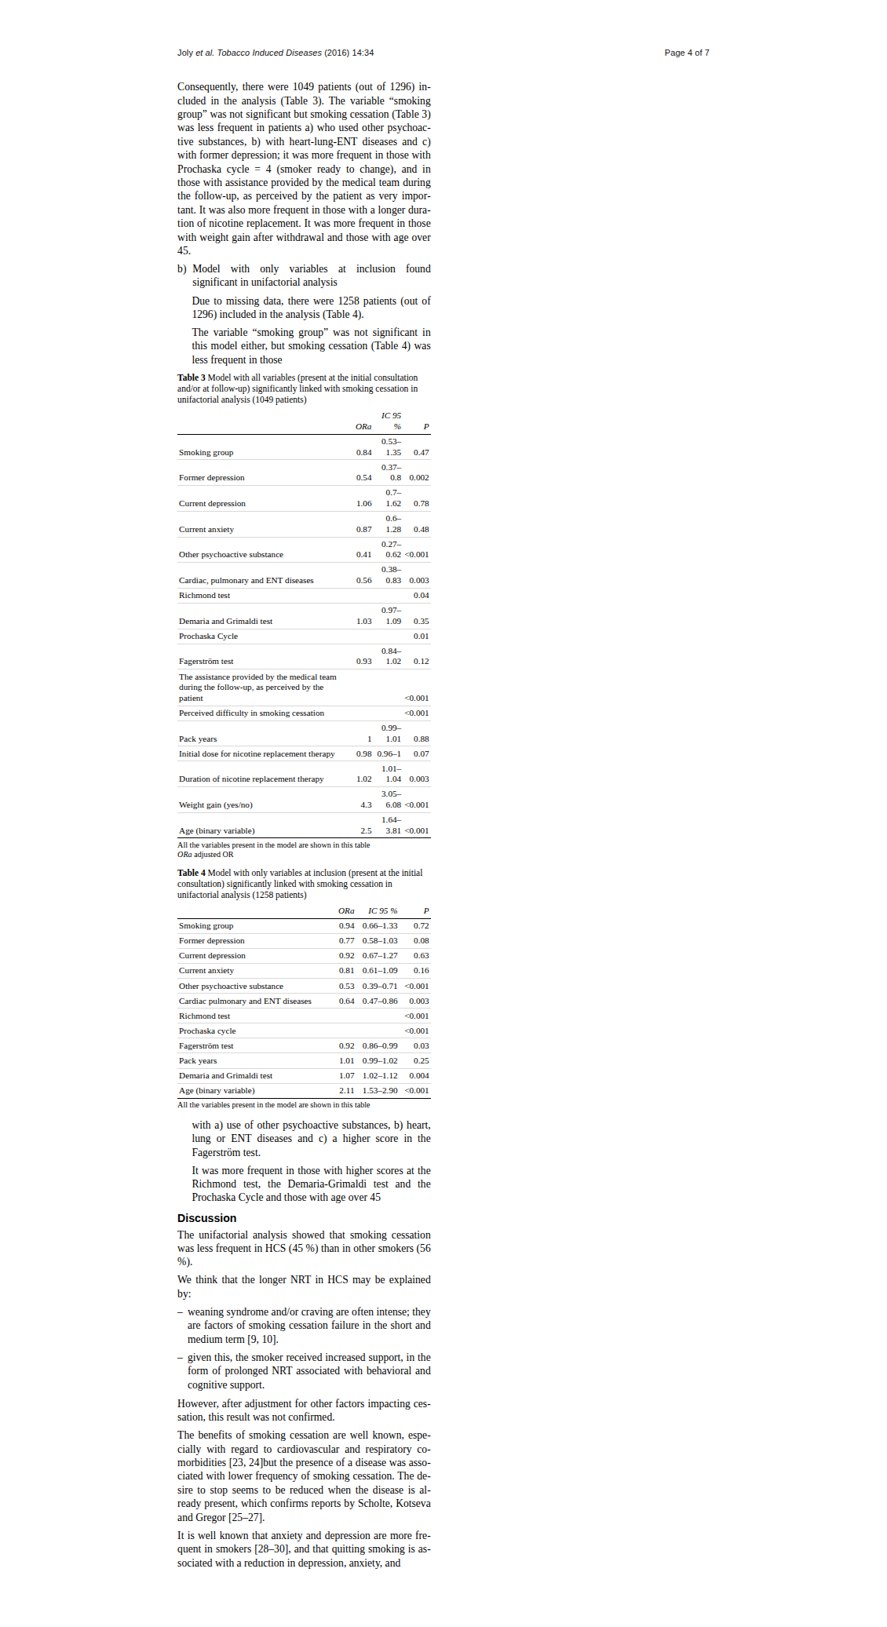Joly et al. Tobacco Induced Diseases (2016) 14:34
Page 4 of 7
Consequently, there were 1049 patients (out of 1296) included in the analysis (Table 3). The variable “smoking group” was not significant but smoking cessation (Table 3) was less frequent in patients a) who used other psychoactive substances, b) with heart-lung-ENT diseases and c) with former depression; it was more frequent in those with Prochaska cycle = 4 (smoker ready to change), and in those with assistance provided by the medical team during the follow-up, as perceived by the patient as very important. It was also more frequent in those with a longer duration of nicotine replacement. It was more frequent in those with weight gain after withdrawal and those with age over 45.
b)
Model with only variables at inclusion found significant in unifactorial analysis
Due to missing data, there were 1258 patients (out of 1296) included in the analysis (Table 4).
The variable “smoking group” was not significant in this model either, but smoking cessation (Table 4) was less frequent in those
Table 3 Model with all variables (present at the initial consultation and/or at follow-up) significantly linked with smoking cessation in unifactorial analysis (1049 patients)
| | ORa | IC 95 % | P |
| --- | --- | --- | --- |
| Smoking group | 0.84 | 0.53–1.35 | 0.47 |
| Former depression | 0.54 | 0.37–0.8 | 0.002 |
| Current depression | 1.06 | 0.7–1.62 | 0.78 |
| Current anxiety | 0.87 | 0.6–1.28 | 0.48 |
| Other psychoactive substance | 0.41 | 0.27–0.62 | <0.001 |
| Cardiac, pulmonary and ENT diseases | 0.56 | 0.38–0.83 | 0.003 |
| Richmond test | | | 0.04 |
| Demaria and Grimaldi test | 1.03 | 0.97–1.09 | 0.35 |
| Prochaska Cycle | | | 0.01 |
| Fagerström test | 0.93 | 0.84–1.02 | 0.12 |
| The assistance provided by the medical team during the follow-up, as perceived by the patient | | | <0.001 |
| Perceived difficulty in smoking cessation | | | <0.001 |
| Pack years | 1 | 0.99–1.01 | 0.88 |
| Initial dose for nicotine replacement therapy | 0.98 | 0.96–1 | 0.07 |
| Duration of nicotine replacement therapy | 1.02 | 1.01–1.04 | 0.003 |
| Weight gain (yes/no) | 4.3 | 3.05–6.08 | <0.001 |
| Age (binary variable) | 2.5 | 1.64–3.81 | <0.001 |
All the variables present in the model are shown in this table
ORa adjusted OR
Table 4 Model with only variables at inclusion (present at the initial consultation) significantly linked with smoking cessation in unifactorial analysis (1258 patients)
| | ORa | IC 95 % | P |
| --- | --- | --- | --- |
| Smoking group | 0.94 | 0.66–1.33 | 0.72 |
| Former depression | 0.77 | 0.58–1.03 | 0.08 |
| Current depression | 0.92 | 0.67–1.27 | 0.63 |
| Current anxiety | 0.81 | 0.61–1.09 | 0.16 |
| Other psychoactive substance | 0.53 | 0.39–0.71 | <0.001 |
| Cardiac pulmonary and ENT diseases | 0.64 | 0.47–0.86 | 0.003 |
| Richmond test | | | <0.001 |
| Prochaska cycle | | | <0.001 |
| Fagerström test | 0.92 | 0.86–0.99 | 0.03 |
| Pack years | 1.01 | 0.99–1.02 | 0.25 |
| Demaria and Grimaldi test | 1.07 | 1.02–1.12 | 0.004 |
| Age (binary variable) | 2.11 | 1.53–2.90 | <0.001 |
All the variables present in the model are shown in this table
with a) use of other psychoactive substances, b) heart, lung or ENT diseases and c) a higher score in the Fagerström test.
It was more frequent in those with higher scores at the Richmond test, the Demaria-Grimaldi test and the Prochaska Cycle and those with age over 45
Discussion
The unifactorial analysis showed that smoking cessation was less frequent in HCS (45 %) than in other smokers (56 %).
We think that the longer NRT in HCS may be explained by:
weaning syndrome and/or craving are often intense; they are factors of smoking cessation failure in the short and medium term [9, 10].
given this, the smoker received increased support, in the form of prolonged NRT associated with behavioral and cognitive support.
However, after adjustment for other factors impacting cessation, this result was not confirmed.
The benefits of smoking cessation are well known, especially with regard to cardiovascular and respiratory co-morbidities [23, 24]but the presence of a disease was associated with lower frequency of smoking cessation. The desire to stop seems to be reduced when the disease is already present, which confirms reports by Scholte, Kotseva and Gregor [25–27].
It is well known that anxiety and depression are more frequent in smokers [28–30], and that quitting smoking is associated with a reduction in depression, anxiety, and